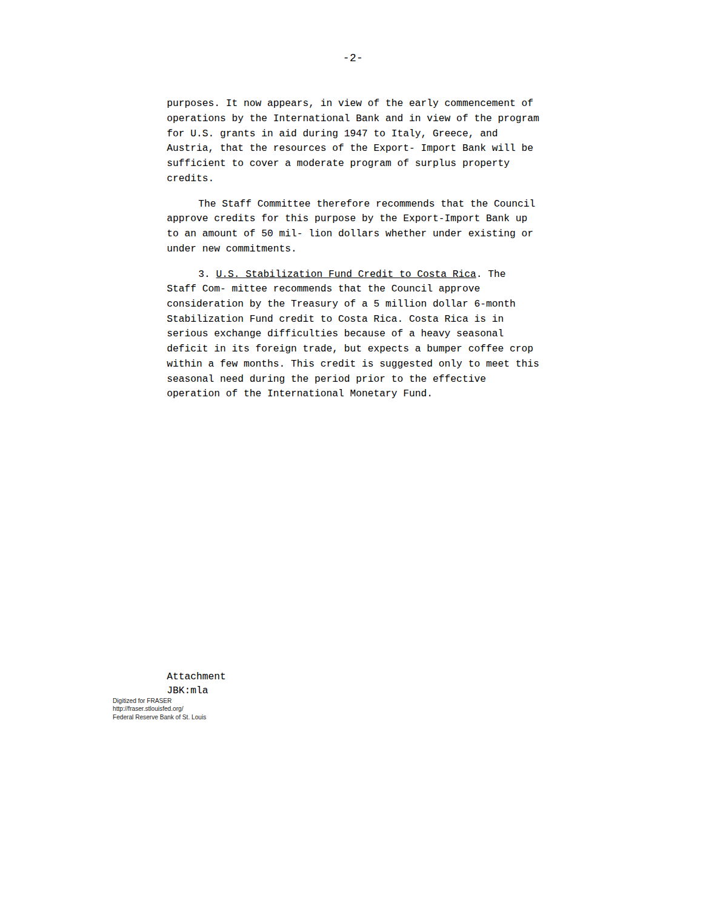-2-
purposes. It now appears, in view of the early commencement of operations by the International Bank and in view of the program for U.S. grants in aid during 1947 to Italy, Greece, and Austria, that the resources of the Export- Import Bank will be sufficient to cover a moderate program of surplus property credits.
The Staff Committee therefore recommends that the Council approve credits for this purpose by the Export-Import Bank up to an amount of 50 mil- lion dollars whether under existing or under new commitments.
3. U.S. Stabilization Fund Credit to Costa Rica. The Staff Com- mittee recommends that the Council approve consideration by the Treasury of a 5 million dollar 6-month Stabilization Fund credit to Costa Rica. Costa Rica is in serious exchange difficulties because of a heavy seasonal deficit in its foreign trade, but expects a bumper coffee crop within a few months. This credit is suggested only to meet this seasonal need during the period prior to the effective operation of the International Monetary Fund.
Attachment
JBK:mla
Digitized for FRASER
http://fraser.stlouisfed.org/
Federal Reserve Bank of St. Louis